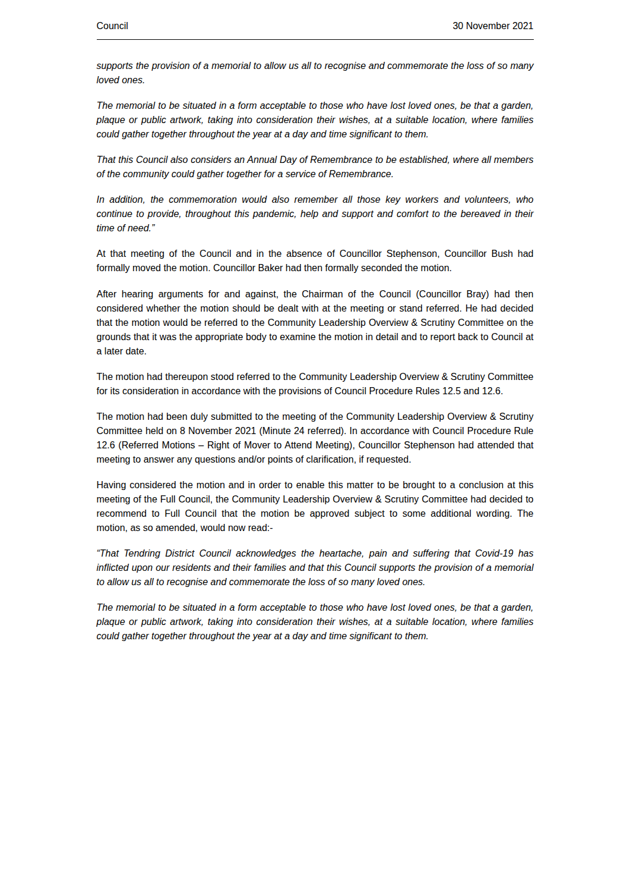Council 30 November 2021
supports the provision of a memorial to allow us all to recognise and commemorate the loss of so many loved ones.
The memorial to be situated in a form acceptable to those who have lost loved ones, be that a garden, plaque or public artwork, taking into consideration their wishes, at a suitable location, where families could gather together throughout the year at a day and time significant to them.
That this Council also considers an Annual Day of Remembrance to be established, where all members of the community could gather together for a service of Remembrance.
In addition, the commemoration would also remember all those key workers and volunteers, who continue to provide, throughout this pandemic, help and support and comfort to the bereaved in their time of need.”
At that meeting of the Council and in the absence of Councillor Stephenson, Councillor Bush had formally moved the motion. Councillor Baker had then formally seconded the motion.
After hearing arguments for and against, the Chairman of the Council (Councillor Bray) had then considered whether the motion should be dealt with at the meeting or stand referred. He had decided that the motion would be referred to the Community Leadership Overview & Scrutiny Committee on the grounds that it was the appropriate body to examine the motion in detail and to report back to Council at a later date.
The motion had thereupon stood referred to the Community Leadership Overview & Scrutiny Committee for its consideration in accordance with the provisions of Council Procedure Rules 12.5 and 12.6.
The motion had been duly submitted to the meeting of the Community Leadership Overview & Scrutiny Committee held on 8 November 2021 (Minute 24 referred). In accordance with Council Procedure Rule 12.6 (Referred Motions – Right of Mover to Attend Meeting), Councillor Stephenson had attended that meeting to answer any questions and/or points of clarification, if requested.
Having considered the motion and in order to enable this matter to be brought to a conclusion at this meeting of the Full Council, the Community Leadership Overview & Scrutiny Committee had decided to recommend to Full Council that the motion be approved subject to some additional wording. The motion, as so amended, would now read:-
“That Tendring District Council acknowledges the heartache, pain and suffering that Covid-19 has inflicted upon our residents and their families and that this Council supports the provision of a memorial to allow us all to recognise and commemorate the loss of so many loved ones.
The memorial to be situated in a form acceptable to those who have lost loved ones, be that a garden, plaque or public artwork, taking into consideration their wishes, at a suitable location, where families could gather together throughout the year at a day and time significant to them.